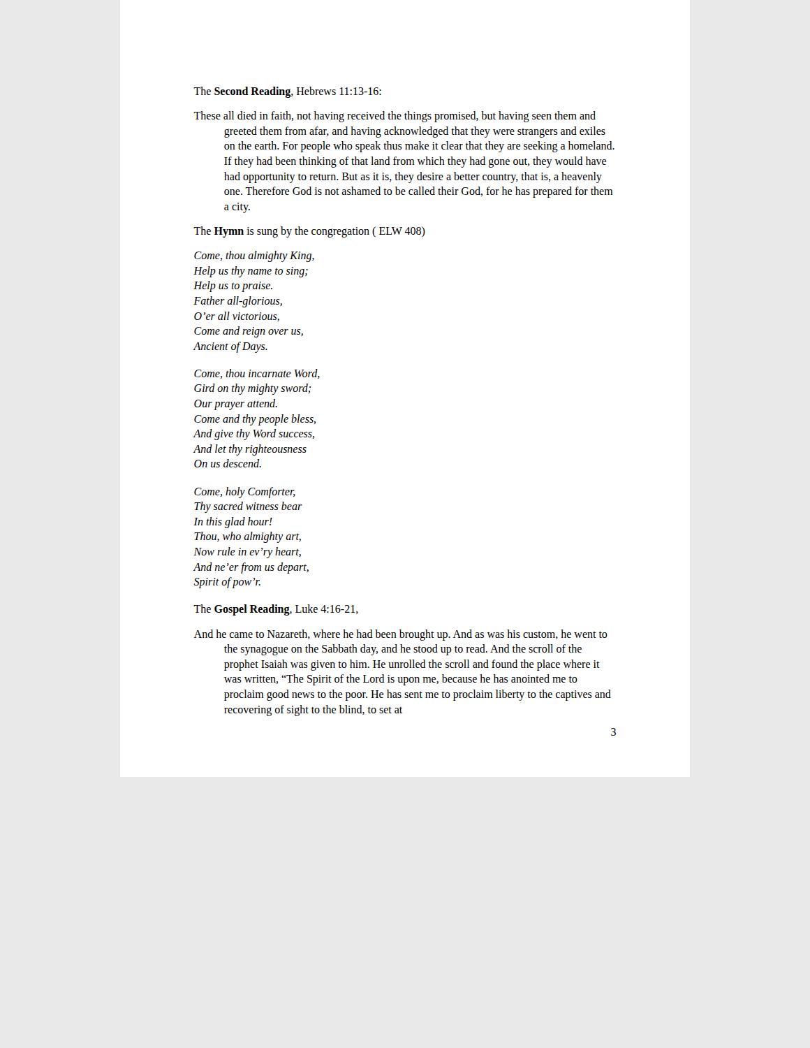The Second Reading, Hebrews 11:13-16:
These all died in faith, not having received the things promised, but having seen them and greeted them from afar, and having acknowledged that they were strangers and exiles on the earth. For people who speak thus make it clear that they are seeking a homeland. If they had been thinking of that land from which they had gone out, they would have had opportunity to return. But as it is, they desire a better country, that is, a heavenly one. Therefore God is not ashamed to be called their God, for he has prepared for them a city.
The Hymn is sung by the congregation ( ELW 408)
Come, thou almighty King,
Help us thy name to sing;
Help us to praise.
Father all-glorious,
O’er all victorious,
Come and reign over us,
Ancient of Days.
Come, thou incarnate Word,
Gird on thy mighty sword;
Our prayer attend.
Come and thy people bless,
And give thy Word success,
And let thy righteousness
On us descend.
Come, holy Comforter,
Thy sacred witness bear
In this glad hour!
Thou, who almighty art,
Now rule in ev’ry heart,
And ne’er from us depart,
Spirit of pow’r.
The Gospel Reading, Luke 4:16-21,
And he came to Nazareth, where he had been brought up. And as was his custom, he went to the synagogue on the Sabbath day, and he stood up to read. And the scroll of the prophet Isaiah was given to him. He unrolled the scroll and found the place where it was written, “The Spirit of the Lord is upon me, because he has anointed me to proclaim good news to the poor. He has sent me to proclaim liberty to the captives and recovering of sight to the blind, to set at
3